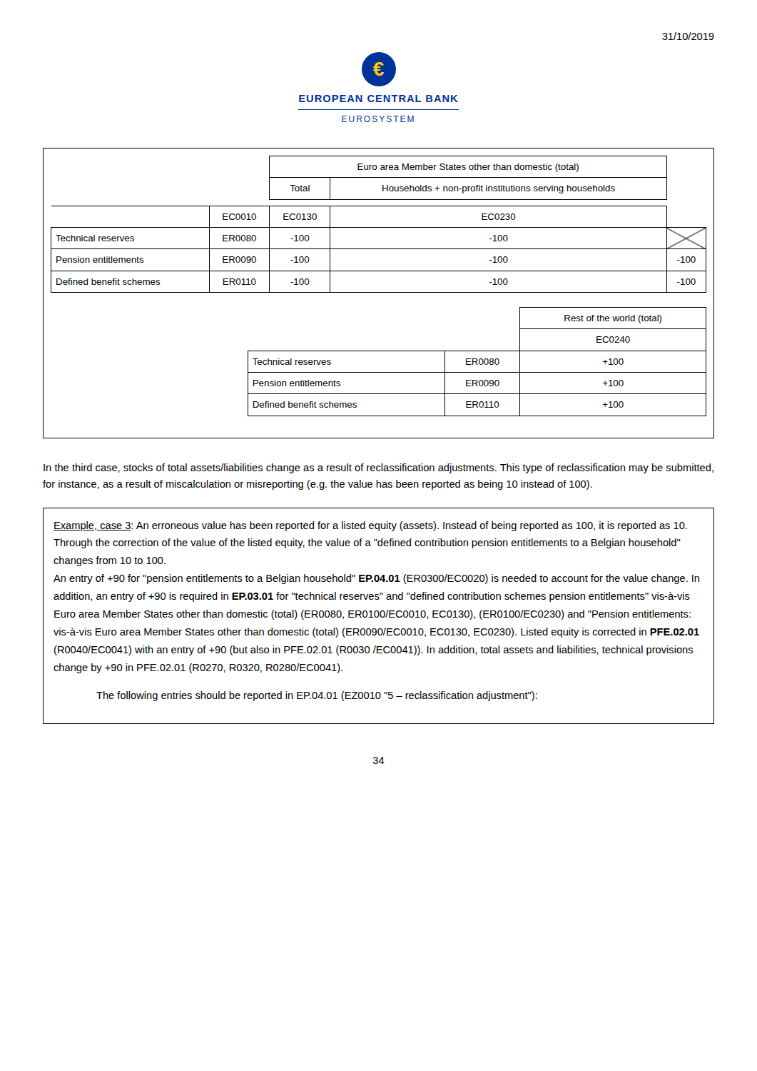31/10/2019
€
EUROPEAN CENTRAL BANK
EUROSYSTEM
| | | Euro area Member States other than domestic (total) | |
| Total | Households + non-profit institutions serving households | |
| | EC0010 | EC0130 | EC0230 | |
| Technical reserves | ER0080 | -100 | -100 | |
| Pension entitlements | ER0090 | -100 | -100 | -100 |
| Defined benefit schemes | ER0110 | -100 | -100 | -100 |
| | | Rest of the world (total) |
| | | EC0240 |
| Technical reserves | ER0080 | +100 |
| Pension entitlements | ER0090 | +100 |
| Defined benefit schemes | ER0110 | +100 |
In the third case, stocks of total assets/liabilities change as a result of reclassification adjustments. This type of reclassification may be submitted, for instance, as a result of miscalculation or misreporting (e.g. the value has been reported as being 10 instead of 100).
Example, case 3: An erroneous value has been reported for a listed equity (assets). Instead of being reported as 100, it is reported as 10. Through the correction of the value of the listed equity, the value of a "defined contribution pension entitlements to a Belgian household" changes from 10 to 100.
An entry of +90 for "pension entitlements to a Belgian household" EP.04.01 (ER0300/EC0020) is needed to account for the value change. In addition, an entry of +90 is required in EP.03.01 for "technical reserves" and "defined contribution schemes pension entitlements" vis-à-vis Euro area Member States other than domestic (total) (ER0080, ER0100/EC0010, EC0130), (ER0100/EC0230) and "Pension entitlements: vis-à-vis Euro area Member States other than domestic (total) (ER0090/EC0010, EC0130, EC0230). Listed equity is corrected in PFE.02.01 (R0040/EC0041) with an entry of +90 (but also in PFE.02.01 (R0030 /EC0041)). In addition, total assets and liabilities, technical provisions change by +90 in PFE.02.01 (R0270, R0320, R0280/EC0041).
The following entries should be reported in EP.04.01 (EZ0010 "5 – reclassification adjustment"):
34